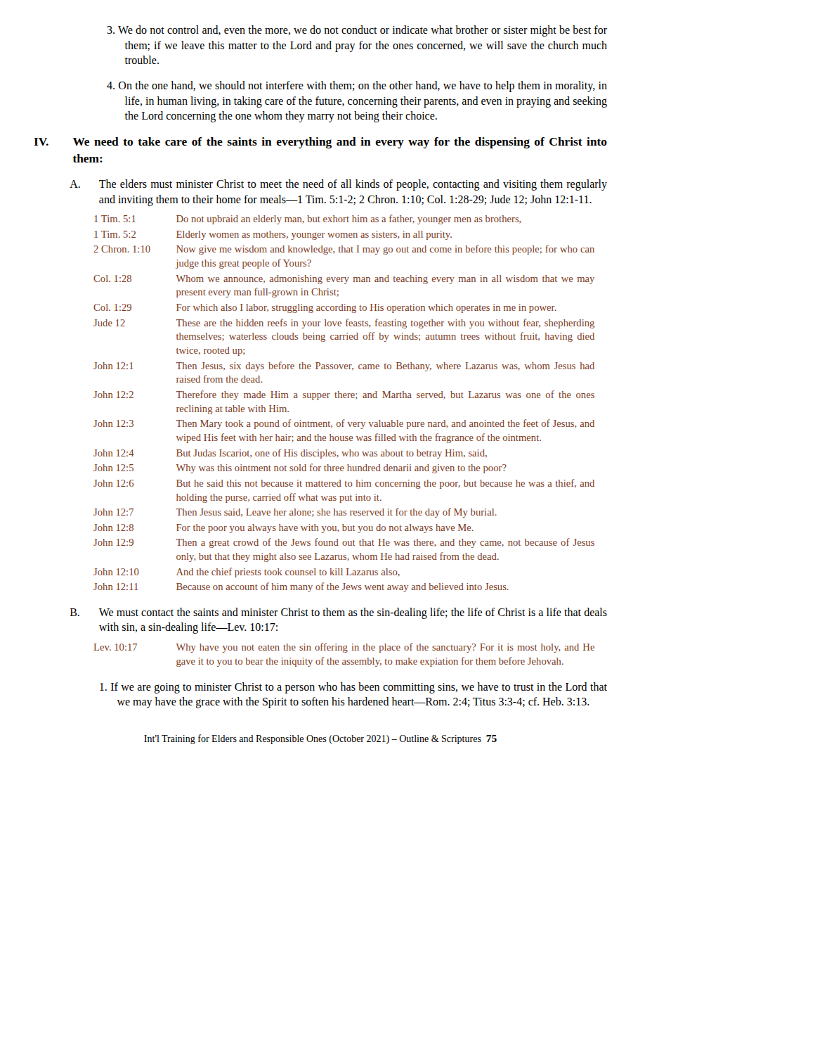3. We do not control and, even the more, we do not conduct or indicate what brother or sister might be best for them; if we leave this matter to the Lord and pray for the ones concerned, we will save the church much trouble.
4. On the one hand, we should not interfere with them; on the other hand, we have to help them in morality, in life, in human living, in taking care of the future, concerning their parents, and even in praying and seeking the Lord concerning the one whom they marry not being their choice.
IV.
We need to take care of the saints in everything and in every way for the dispensing of Christ into them:
A.
The elders must minister Christ to meet the need of all kinds of people, contacting and visiting them regularly and inviting them to their home for meals—1 Tim. 5:1-2; 2 Chron. 1:10; Col. 1:28-29; Jude 12; John 12:1-11.
| 1 Tim. 5:1 | Do not upbraid an elderly man, but exhort him as a father, younger men as brothers, |
| 1 Tim. 5:2 | Elderly women as mothers, younger women as sisters, in all purity. |
| 2 Chron. 1:10 | Now give me wisdom and knowledge, that I may go out and come in before this people; for who can judge this great people of Yours? |
| Col. 1:28 | Whom we announce, admonishing every man and teaching every man in all wisdom that we may present every man full-grown in Christ; |
| Col. 1:29 | For which also I labor, struggling according to His operation which operates in me in power. |
| Jude 12 | These are the hidden reefs in your love feasts, feasting together with you without fear, shepherding themselves; waterless clouds being carried off by winds; autumn trees without fruit, having died twice, rooted up; |
| John 12:1 | Then Jesus, six days before the Passover, came to Bethany, where Lazarus was, whom Jesus had raised from the dead. |
| John 12:2 | Therefore they made Him a supper there; and Martha served, but Lazarus was one of the ones reclining at table with Him. |
| John 12:3 | Then Mary took a pound of ointment, of very valuable pure nard, and anointed the feet of Jesus, and wiped His feet with her hair; and the house was filled with the fragrance of the ointment. |
| John 12:4 | But Judas Iscariot, one of His disciples, who was about to betray Him, said, |
| John 12:5 | Why was this ointment not sold for three hundred denarii and given to the poor? |
| John 12:6 | But he said this not because it mattered to him concerning the poor, but because he was a thief, and holding the purse, carried off what was put into it. |
| John 12:7 | Then Jesus said, Leave her alone; she has reserved it for the day of My burial. |
| John 12:8 | For the poor you always have with you, but you do not always have Me. |
| John 12:9 | Then a great crowd of the Jews found out that He was there, and they came, not because of Jesus only, but that they might also see Lazarus, whom He had raised from the dead. |
| John 12:10 | And the chief priests took counsel to kill Lazarus also, |
| John 12:11 | Because on account of him many of the Jews went away and believed into Jesus. |
B.
We must contact the saints and minister Christ to them as the sin-dealing life; the life of Christ is a life that deals with sin, a sin-dealing life—Lev. 10:17:
| Lev. 10:17 | Why have you not eaten the sin offering in the place of the sanctuary? For it is most holy, and He gave it to you to bear the iniquity of the assembly, to make expiation for them before Jehovah. |
1. If we are going to minister Christ to a person who has been committing sins, we have to trust in the Lord that we may have the grace with the Spirit to soften his hardened heart—Rom. 2:4; Titus 3:3-4; cf. Heb. 3:13.
Int'l Training for Elders and Responsible Ones (October 2021) – Outline & Scriptures 75